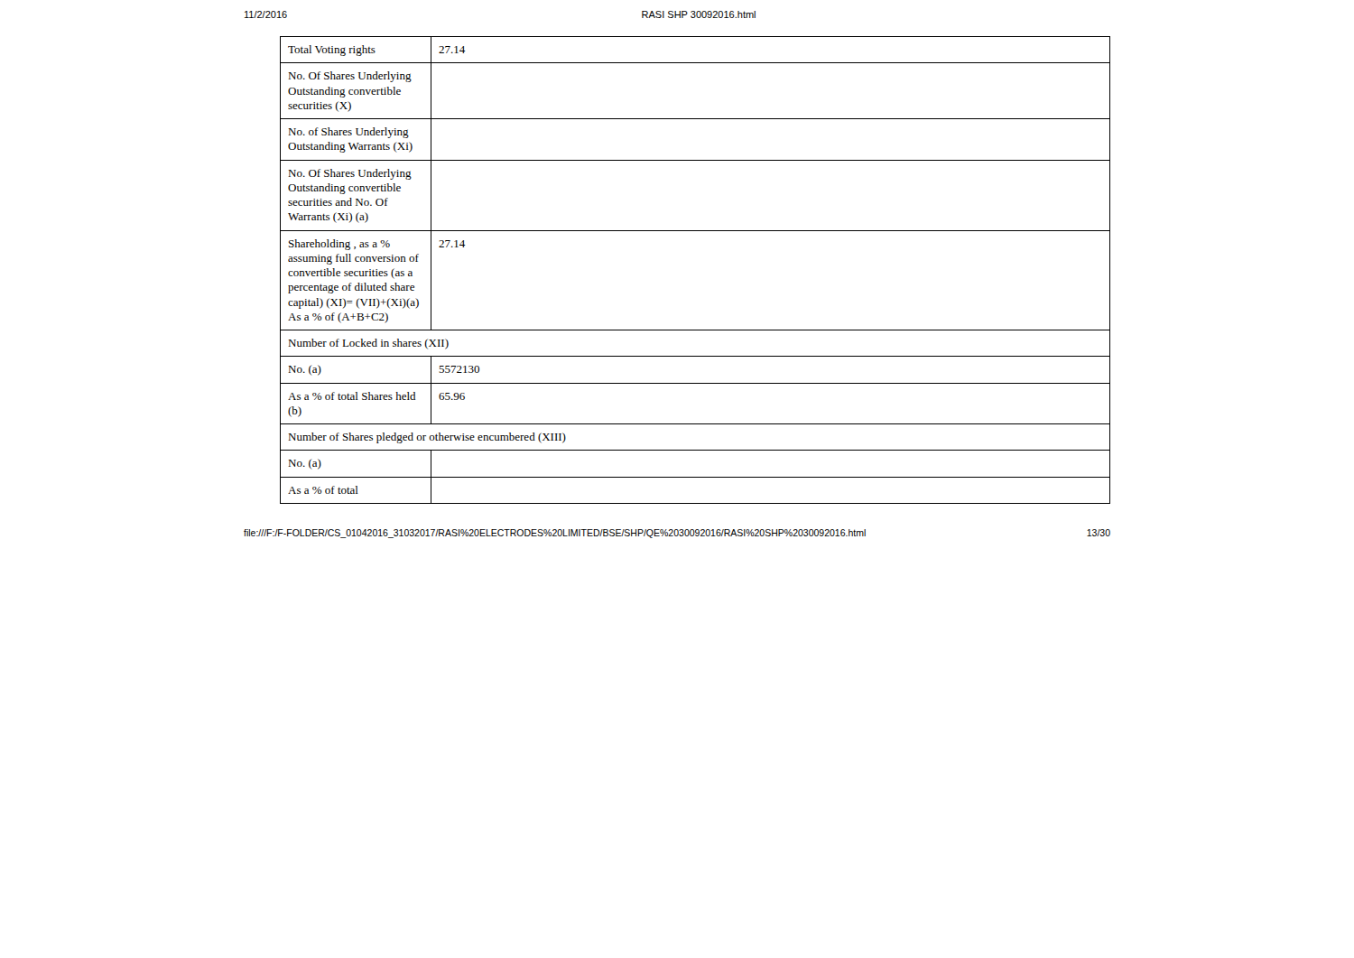11/2/2016
RASI SHP 30092016.html
| Total Voting rights | 27.14 |
| No. Of Shares Underlying Outstanding convertible securities (X) | |
| No. of Shares Underlying Outstanding Warrants (Xi) | |
| No. Of Shares Underlying Outstanding convertible securities and No. Of Warrants (Xi) (a) | |
| Shareholding , as a % assuming full conversion of convertible securities (as a percentage of diluted share capital) (XI)= (VII)+(Xi)(a) As a % of (A+B+C2) | 27.14 |
| Number of Locked in shares (XII) |
| No. (a) | 5572130 |
| As a % of total Shares held (b) | 65.96 |
| Number of Shares pledged or otherwise encumbered (XIII) |
| No. (a) | |
| As a % of total | |
file:///F:/F-FOLDER/CS_01042016_31032017/RASI%20ELECTRODES%20LIMITED/BSE/SHP/QE%2030092016/RASI%20SHP%2030092016.html
13/30